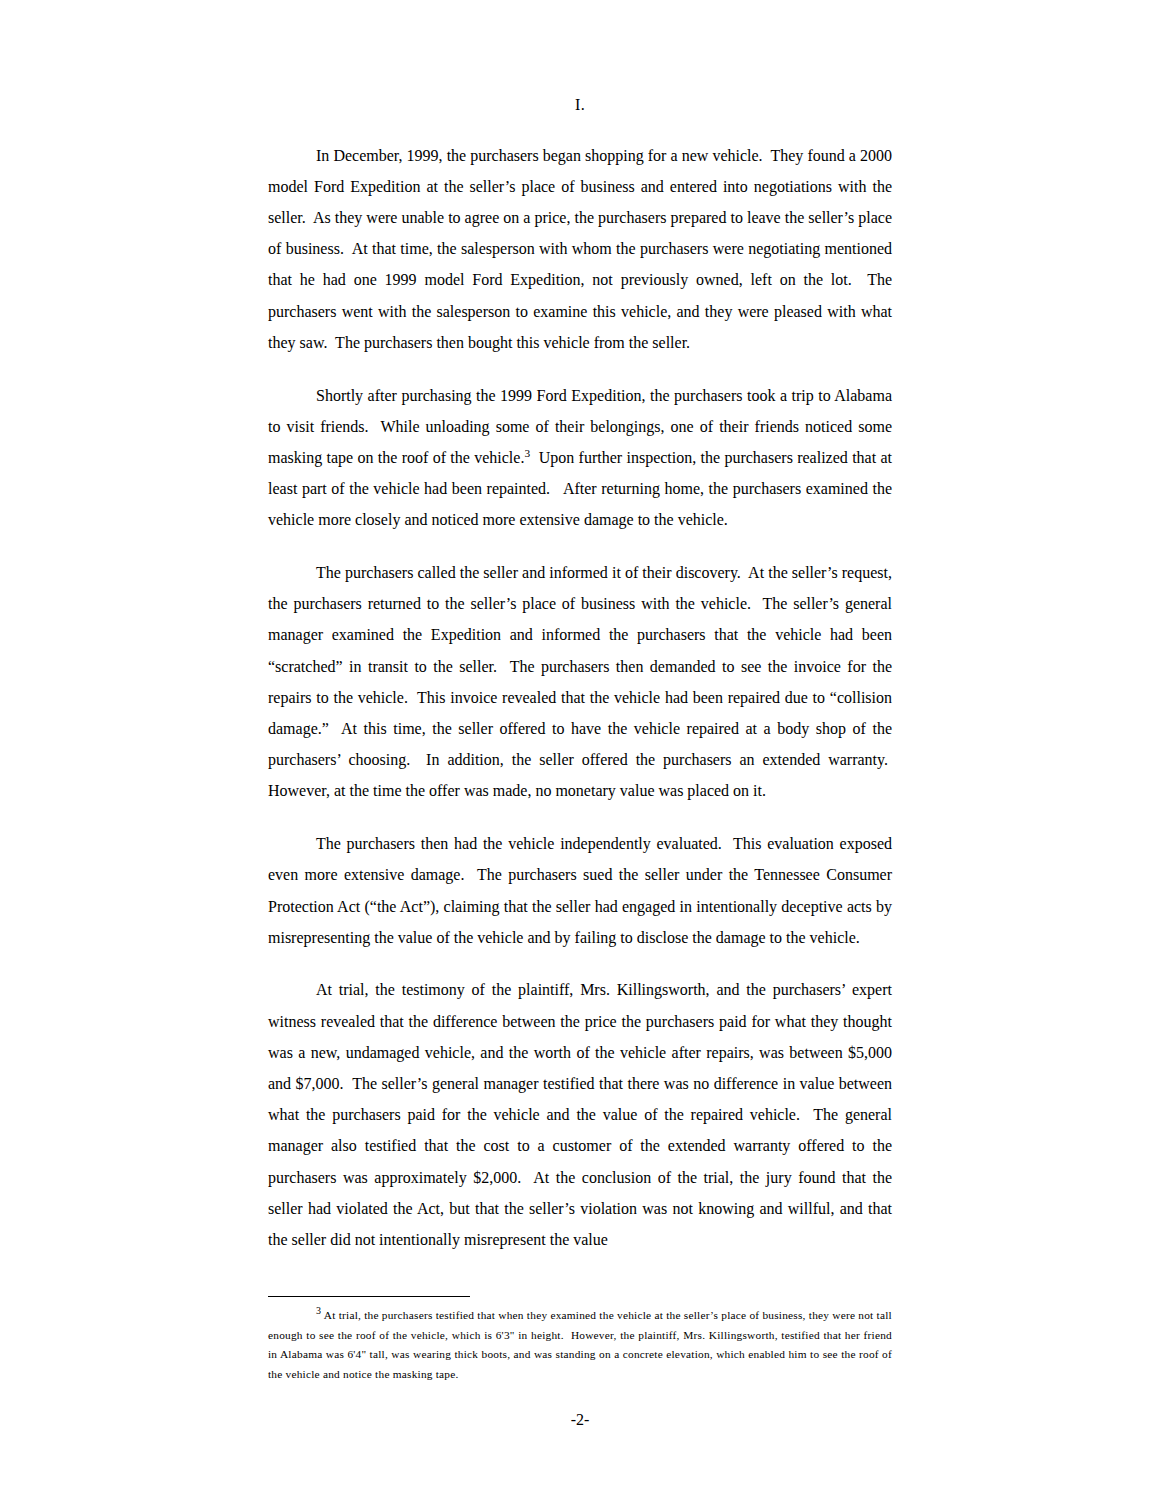I.
In December, 1999, the purchasers began shopping for a new vehicle. They found a 2000 model Ford Expedition at the seller’s place of business and entered into negotiations with the seller. As they were unable to agree on a price, the purchasers prepared to leave the seller’s place of business. At that time, the salesperson with whom the purchasers were negotiating mentioned that he had one 1999 model Ford Expedition, not previously owned, left on the lot. The purchasers went with the salesperson to examine this vehicle, and they were pleased with what they saw. The purchasers then bought this vehicle from the seller.
Shortly after purchasing the 1999 Ford Expedition, the purchasers took a trip to Alabama to visit friends. While unloading some of their belongings, one of their friends noticed some masking tape on the roof of the vehicle.3 Upon further inspection, the purchasers realized that at least part of the vehicle had been repainted. After returning home, the purchasers examined the vehicle more closely and noticed more extensive damage to the vehicle.
The purchasers called the seller and informed it of their discovery. At the seller’s request, the purchasers returned to the seller’s place of business with the vehicle. The seller’s general manager examined the Expedition and informed the purchasers that the vehicle had been “scratched” in transit to the seller. The purchasers then demanded to see the invoice for the repairs to the vehicle. This invoice revealed that the vehicle had been repaired due to “collision damage.” At this time, the seller offered to have the vehicle repaired at a body shop of the purchasers’ choosing. In addition, the seller offered the purchasers an extended warranty. However, at the time the offer was made, no monetary value was placed on it.
The purchasers then had the vehicle independently evaluated. This evaluation exposed even more extensive damage. The purchasers sued the seller under the Tennessee Consumer Protection Act (“the Act”), claiming that the seller had engaged in intentionally deceptive acts by misrepresenting the value of the vehicle and by failing to disclose the damage to the vehicle.
At trial, the testimony of the plaintiff, Mrs. Killingsworth, and the purchasers’ expert witness revealed that the difference between the price the purchasers paid for what they thought was a new, undamaged vehicle, and the worth of the vehicle after repairs, was between $5,000 and $7,000. The seller’s general manager testified that there was no difference in value between what the purchasers paid for the vehicle and the value of the repaired vehicle. The general manager also testified that the cost to a customer of the extended warranty offered to the purchasers was approximately $2,000. At the conclusion of the trial, the jury found that the seller had violated the Act, but that the seller’s violation was not knowing and willful, and that the seller did not intentionally misrepresent the value
3 At trial, the purchasers testified that when they examined the vehicle at the seller’s place of business, they were not tall enough to see the roof of the vehicle, which is 6'3" in height. However, the plaintiff, Mrs. Killingsworth, testified that her friend in Alabama was 6'4" tall, was wearing thick boots, and was standing on a concrete elevation, which enabled him to see the roof of the vehicle and notice the masking tape.
-2-